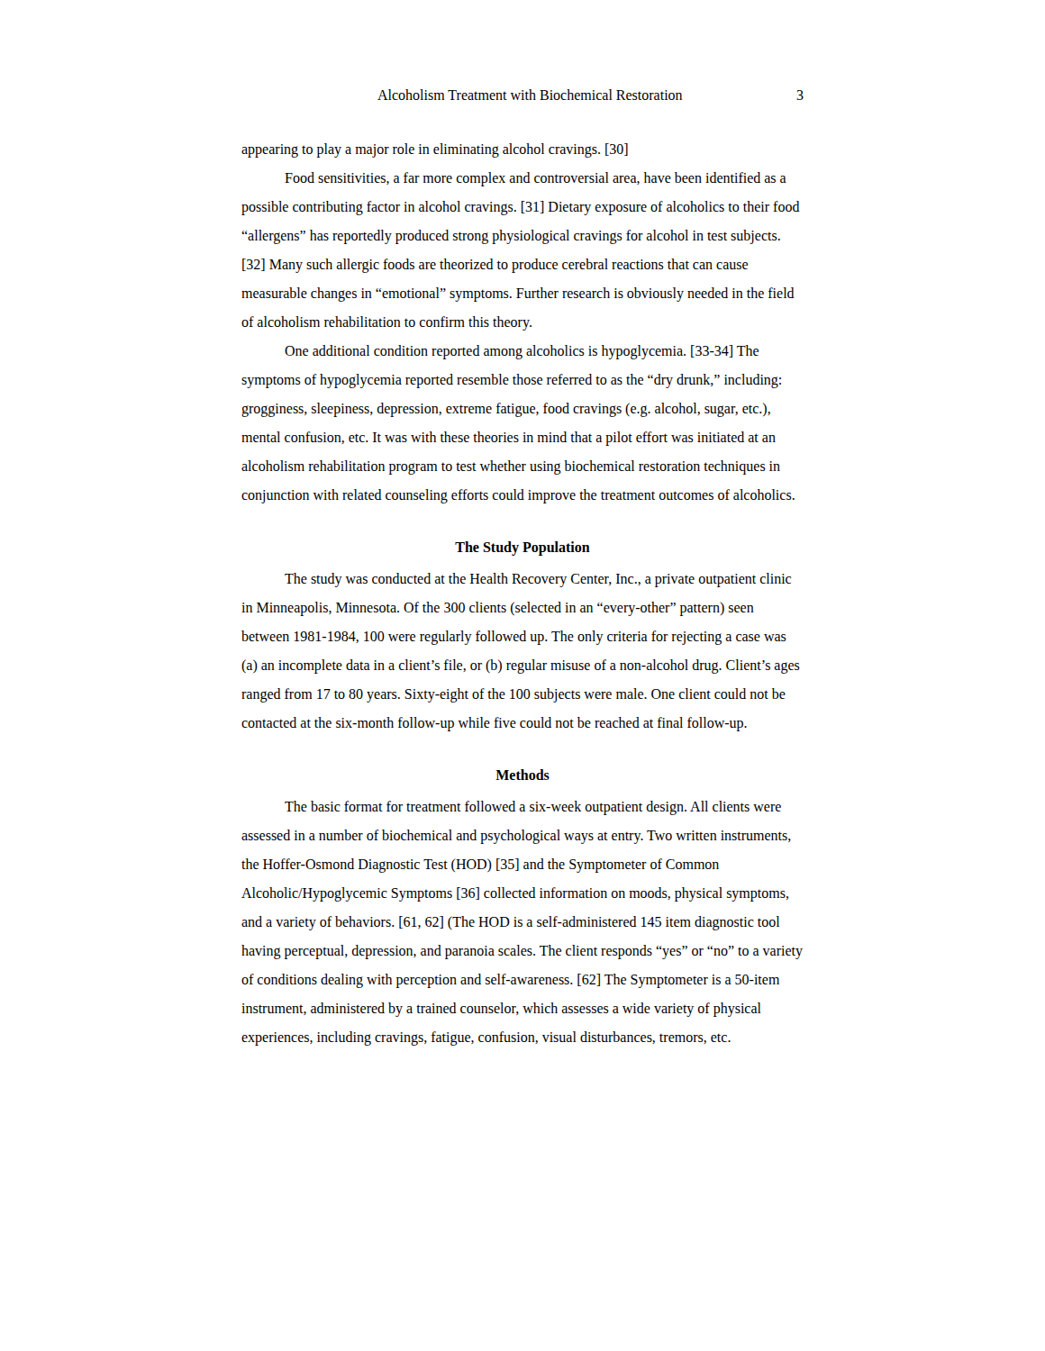Alcoholism Treatment with Biochemical Restoration 3
appearing to play a major role in eliminating alcohol cravings. [30]
Food sensitivities, a far more complex and controversial area, have been identified as a possible contributing factor in alcohol cravings. [31] Dietary exposure of alcoholics to their food “allergens” has reportedly produced strong physiological cravings for alcohol in test subjects. [32] Many such allergic foods are theorized to produce cerebral reactions that can cause measurable changes in “emotional” symptoms. Further research is obviously needed in the field of alcoholism rehabilitation to confirm this theory.
One additional condition reported among alcoholics is hypoglycemia. [33-34] The symptoms of hypoglycemia reported resemble those referred to as the “dry drunk,” including: grogginess, sleepiness, depression, extreme fatigue, food cravings (e.g. alcohol, sugar, etc.), mental confusion, etc. It was with these theories in mind that a pilot effort was initiated at an alcoholism rehabilitation program to test whether using biochemical restoration techniques in conjunction with related counseling efforts could improve the treatment outcomes of alcoholics.
The Study Population
The study was conducted at the Health Recovery Center, Inc., a private outpatient clinic in Minneapolis, Minnesota. Of the 300 clients (selected in an “every-other” pattern) seen between 1981-1984, 100 were regularly followed up. The only criteria for rejecting a case was (a) an incomplete data in a client’s file, or (b) regular misuse of a non-alcohol drug. Client’s ages ranged from 17 to 80 years. Sixty-eight of the 100 subjects were male. One client could not be contacted at the six-month follow-up while five could not be reached at final follow-up.
Methods
The basic format for treatment followed a six-week outpatient design. All clients were assessed in a number of biochemical and psychological ways at entry. Two written instruments, the Hoffer-Osmond Diagnostic Test (HOD) [35] and the Symptometer of Common Alcoholic/Hypoglycemic Symptoms [36] collected information on moods, physical symptoms, and a variety of behaviors. [61, 62] (The HOD is a self-administered 145 item diagnostic tool having perceptual, depression, and paranoia scales. The client responds “yes” or “no” to a variety of conditions dealing with perception and self-awareness. [62] The Symptometer is a 50-item instrument, administered by a trained counselor, which assesses a wide variety of physical experiences, including cravings, fatigue, confusion, visual disturbances, tremors, etc.